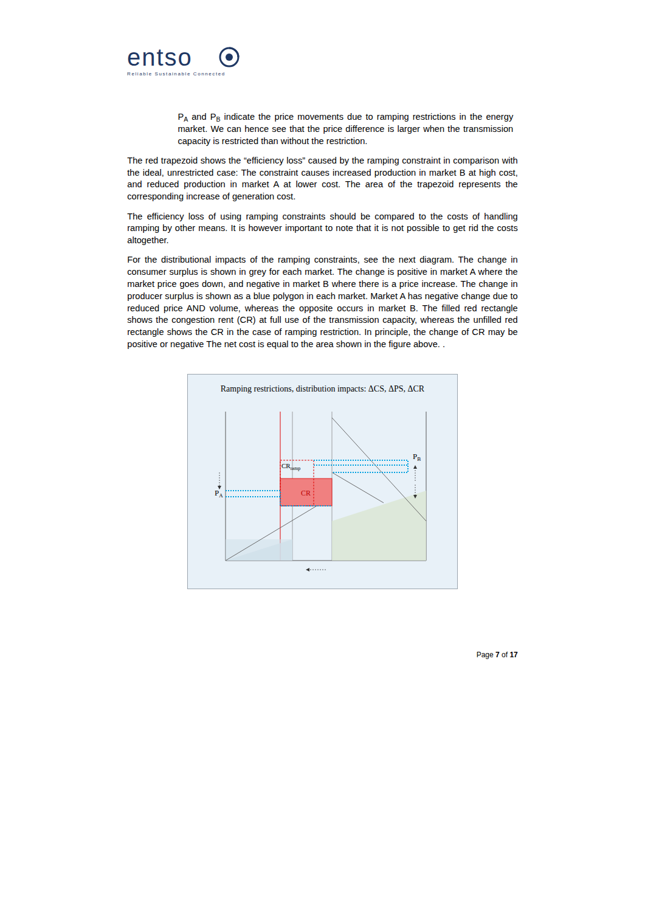entso Reliable Sustainable Connected
PA and PB indicate the price movements due to ramping restrictions in the energy market. We can hence see that the price difference is larger when the transmission capacity is restricted than without the restriction.
The red trapezoid shows the “efficiency loss” caused by the ramping constraint in comparison with the ideal, unrestricted case: The constraint causes increased production in market B at high cost, and reduced production in market A at lower cost. The area of the trapezoid represents the corresponding increase of generation cost.
The efficiency loss of using ramping constraints should be compared to the costs of handling ramping by other means. It is however important to note that it is not possible to get rid the costs altogether.
For the distributional impacts of the ramping constraints, see the next diagram. The change in consumer surplus is shown in grey for each market. The change is positive in market A where the market price goes down, and negative in market B where there is a price increase. The change in producer surplus is shown as a blue polygon in each market. Market A has negative change due to reduced price AND volume, whereas the opposite occurs in market B. The filled red rectangle shows the congestion rent (CR) at full use of the transmission capacity, whereas the unfilled red rectangle shows the CR in the case of ramping restriction. In principle, the change of CR may be positive or negative The net cost is equal to the area shown in the figure above. .
Ramping restrictions, distribution impacts: ΔCS, ΔPS, ΔCR
CR CRramp PA PB
Page 7 of 17